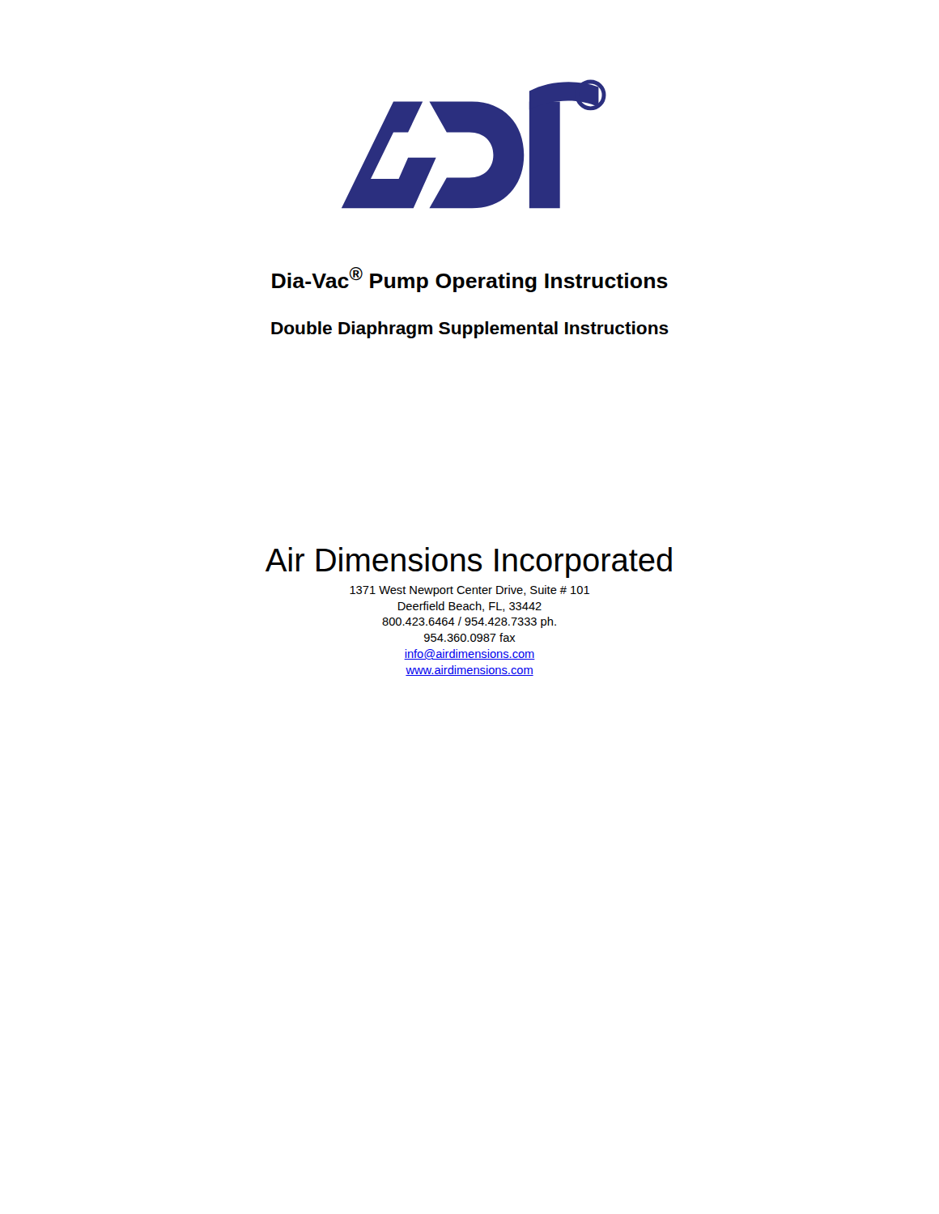R
Dia-Vac® Pump Operating Instructions
Double Diaphragm Supplemental Instructions
Air Dimensions Incorporated
1371 West Newport Center Drive, Suite # 101
Deerfield Beach, FL, 33442
800.423.6464 / 954.428.7333 ph.
954.360.0987 fax
info@airdimensions.com
www.airdimensions.com